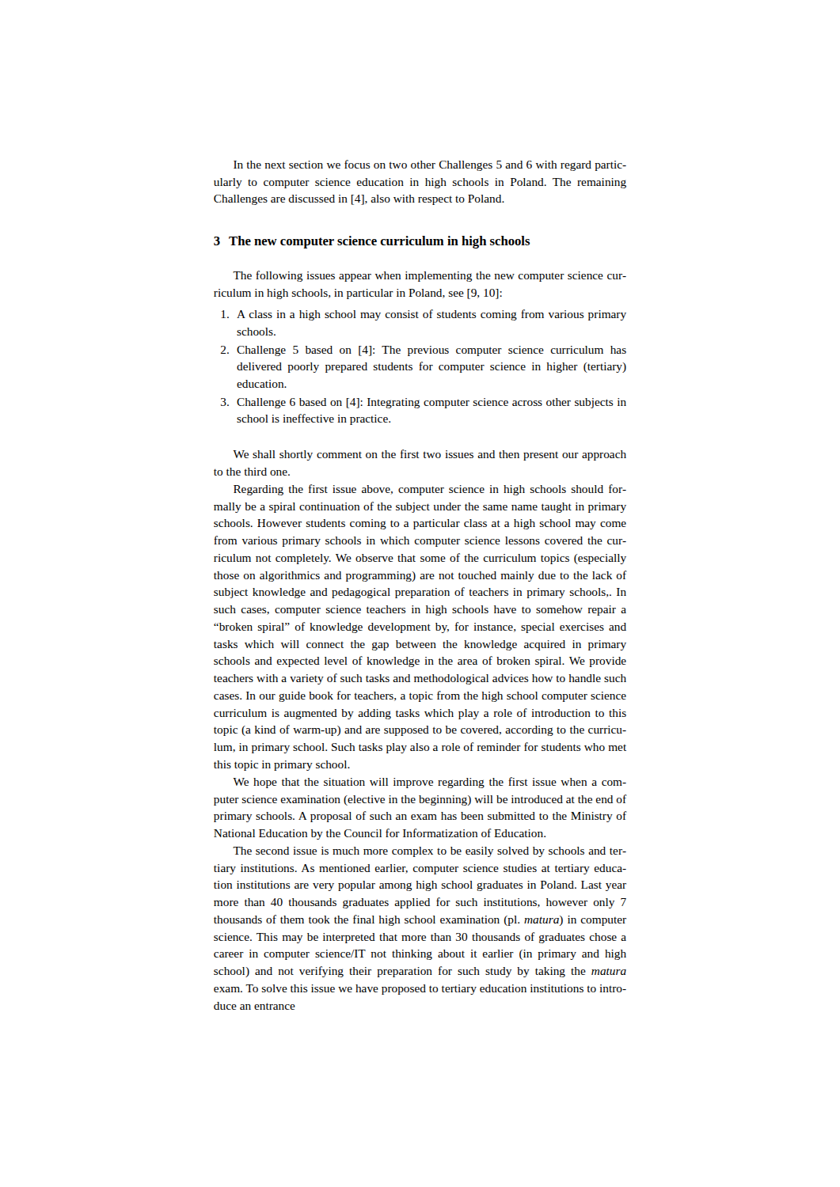In the next section we focus on two other Challenges 5 and 6 with regard particularly to computer science education in high schools in Poland. The remaining Challenges are discussed in [4], also with respect to Poland.
3 The new computer science curriculum in high schools
The following issues appear when implementing the new computer science curriculum in high schools, in particular in Poland, see [9, 10]:
A class in a high school may consist of students coming from various primary schools.
Challenge 5 based on [4]: The previous computer science curriculum has delivered poorly prepared students for computer science in higher (tertiary) education.
Challenge 6 based on [4]: Integrating computer science across other subjects in school is ineffective in practice.
We shall shortly comment on the first two issues and then present our approach to the third one.
Regarding the first issue above, computer science in high schools should formally be a spiral continuation of the subject under the same name taught in primary schools. However students coming to a particular class at a high school may come from various primary schools in which computer science lessons covered the curriculum not completely. We observe that some of the curriculum topics (especially those on algorithmics and programming) are not touched mainly due to the lack of subject knowledge and pedagogical preparation of teachers in primary schools,. In such cases, computer science teachers in high schools have to somehow repair a “broken spiral” of knowledge development by, for instance, special exercises and tasks which will connect the gap between the knowledge acquired in primary schools and expected level of knowledge in the area of broken spiral. We provide teachers with a variety of such tasks and methodological advices how to handle such cases. In our guide book for teachers, a topic from the high school computer science curriculum is augmented by adding tasks which play a role of introduction to this topic (a kind of warm-up) and are supposed to be covered, according to the curriculum, in primary school. Such tasks play also a role of reminder for students who met this topic in primary school.
We hope that the situation will improve regarding the first issue when a computer science examination (elective in the beginning) will be introduced at the end of primary schools. A proposal of such an exam has been submitted to the Ministry of National Education by the Council for Informatization of Education.
The second issue is much more complex to be easily solved by schools and tertiary institutions. As mentioned earlier, computer science studies at tertiary education institutions are very popular among high school graduates in Poland. Last year more than 40 thousands graduates applied for such institutions, however only 7 thousands of them took the final high school examination (pl. matura) in computer science. This may be interpreted that more than 30 thousands of graduates chose a career in computer science/IT not thinking about it earlier (in primary and high school) and not verifying their preparation for such study by taking the matura exam. To solve this issue we have proposed to tertiary education institutions to introduce an entrance